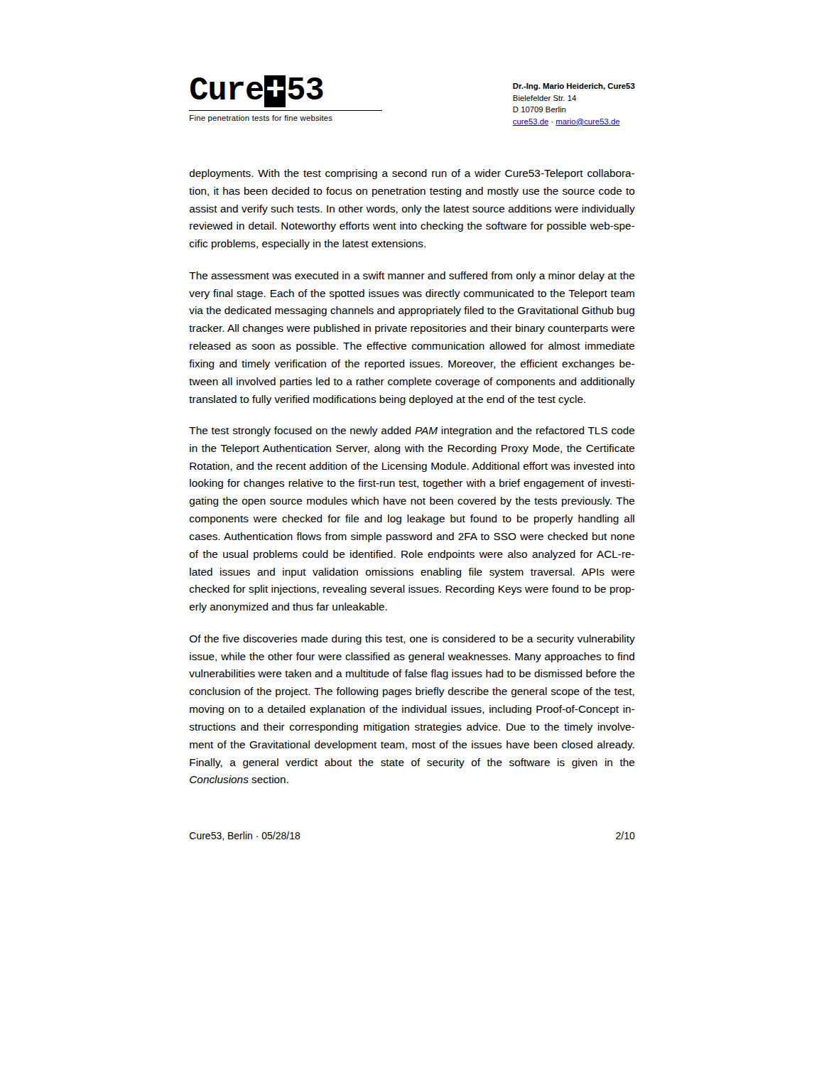Cure+53
Fine penetration tests for fine websites
Dr.-Ing. Mario Heiderich, Cure53
Bielefelder Str. 14
D 10709 Berlin
cure53.de · mario@cure53.de
deployments. With the test comprising a second run of a wider Cure53-Teleport collaboration, it has been decided to focus on penetration testing and mostly use the source code to assist and verify such tests. In other words, only the latest source additions were individually reviewed in detail. Noteworthy efforts went into checking the software for possible web-specific problems, especially in the latest extensions.
The assessment was executed in a swift manner and suffered from only a minor delay at the very final stage. Each of the spotted issues was directly communicated to the Teleport team via the dedicated messaging channels and appropriately filed to the Gravitational Github bug tracker. All changes were published in private repositories and their binary counterparts were released as soon as possible. The effective communication allowed for almost immediate fixing and timely verification of the reported issues. Moreover, the efficient exchanges between all involved parties led to a rather complete coverage of components and additionally translated to fully verified modifications being deployed at the end of the test cycle.
The test strongly focused on the newly added PAM integration and the refactored TLS code in the Teleport Authentication Server, along with the Recording Proxy Mode, the Certificate Rotation, and the recent addition of the Licensing Module. Additional effort was invested into looking for changes relative to the first-run test, together with a brief engagement of investigating the open source modules which have not been covered by the tests previously. The components were checked for file and log leakage but found to be properly handling all cases. Authentication flows from simple password and 2FA to SSO were checked but none of the usual problems could be identified. Role endpoints were also analyzed for ACL-related issues and input validation omissions enabling file system traversal. APIs were checked for split injections, revealing several issues. Recording Keys were found to be properly anonymized and thus far unleakable.
Of the five discoveries made during this test, one is considered to be a security vulnerability issue, while the other four were classified as general weaknesses. Many approaches to find vulnerabilities were taken and a multitude of false flag issues had to be dismissed before the conclusion of the project. The following pages briefly describe the general scope of the test, moving on to a detailed explanation of the individual issues, including Proof-of-Concept instructions and their corresponding mitigation strategies advice. Due to the timely involvement of the Gravitational development team, most of the issues have been closed already. Finally, a general verdict about the state of security of the software is given in the Conclusions section.
Cure53, Berlin · 05/28/18
2/10